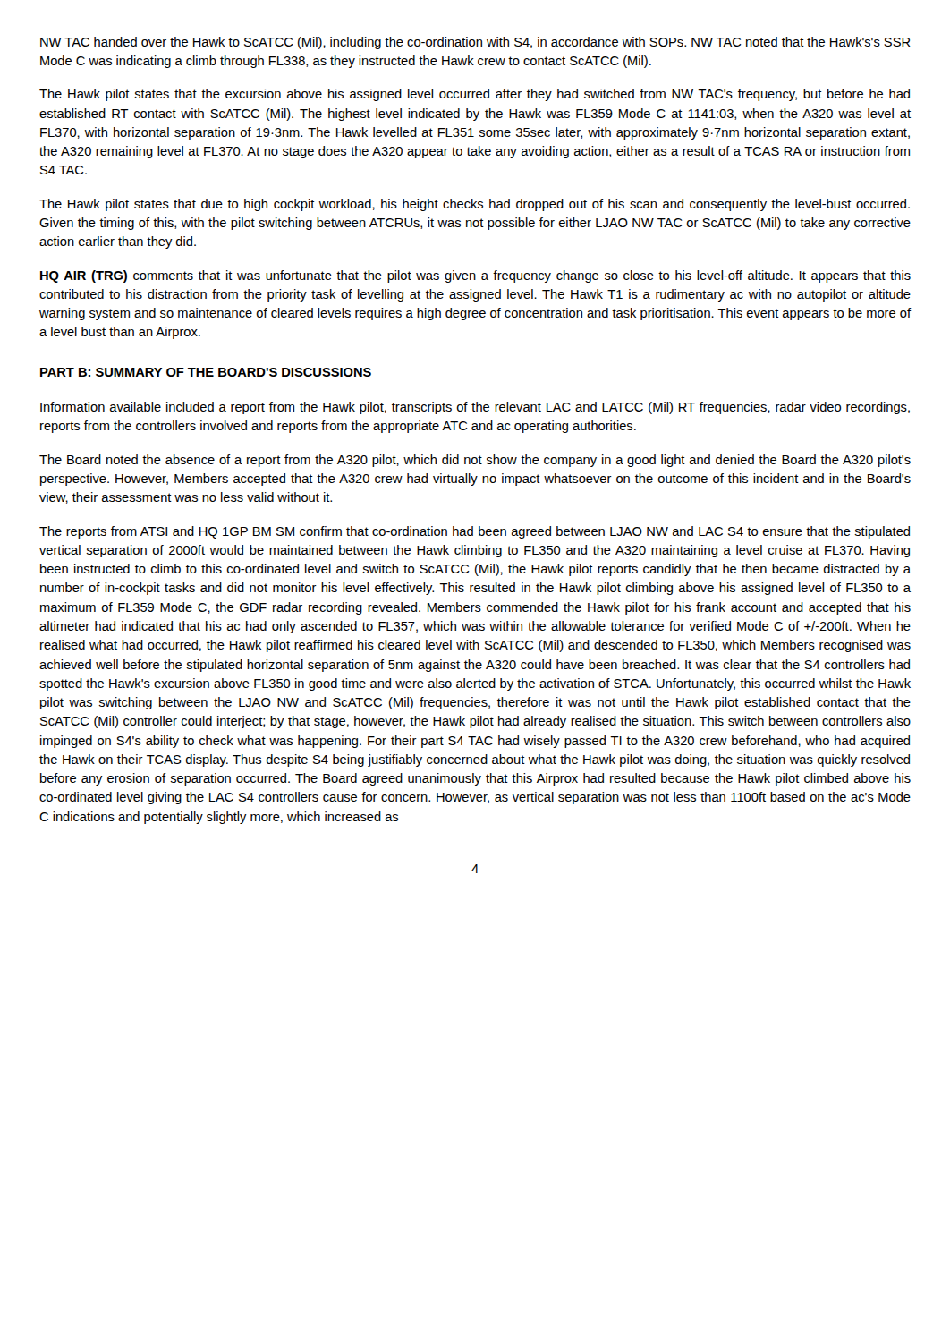NW TAC handed over the Hawk to ScATCC (Mil), including the co-ordination with S4, in accordance with SOPs. NW TAC noted that the Hawk's's SSR Mode C was indicating a climb through FL338, as they instructed the Hawk crew to contact ScATCC (Mil).
The Hawk pilot states that the excursion above his assigned level occurred after they had switched from NW TAC's frequency, but before he had established RT contact with ScATCC (Mil). The highest level indicated by the Hawk was FL359 Mode C at 1141:03, when the A320 was level at FL370, with horizontal separation of 19·3nm. The Hawk levelled at FL351 some 35sec later, with approximately 9·7nm horizontal separation extant, the A320 remaining level at FL370. At no stage does the A320 appear to take any avoiding action, either as a result of a TCAS RA or instruction from S4 TAC.
The Hawk pilot states that due to high cockpit workload, his height checks had dropped out of his scan and consequently the level-bust occurred. Given the timing of this, with the pilot switching between ATCRUs, it was not possible for either LJAO NW TAC or ScATCC (Mil) to take any corrective action earlier than they did.
HQ AIR (TRG) comments that it was unfortunate that the pilot was given a frequency change so close to his level-off altitude. It appears that this contributed to his distraction from the priority task of levelling at the assigned level. The Hawk T1 is a rudimentary ac with no autopilot or altitude warning system and so maintenance of cleared levels requires a high degree of concentration and task prioritisation. This event appears to be more of a level bust than an Airprox.
PART B: SUMMARY OF THE BOARD'S DISCUSSIONS
Information available included a report from the Hawk pilot, transcripts of the relevant LAC and LATCC (Mil) RT frequencies, radar video recordings, reports from the controllers involved and reports from the appropriate ATC and ac operating authorities.
The Board noted the absence of a report from the A320 pilot, which did not show the company in a good light and denied the Board the A320 pilot's perspective. However, Members accepted that the A320 crew had virtually no impact whatsoever on the outcome of this incident and in the Board's view, their assessment was no less valid without it.
The reports from ATSI and HQ 1GP BM SM confirm that co-ordination had been agreed between LJAO NW and LAC S4 to ensure that the stipulated vertical separation of 2000ft would be maintained between the Hawk climbing to FL350 and the A320 maintaining a level cruise at FL370. Having been instructed to climb to this co-ordinated level and switch to ScATCC (Mil), the Hawk pilot reports candidly that he then became distracted by a number of in-cockpit tasks and did not monitor his level effectively. This resulted in the Hawk pilot climbing above his assigned level of FL350 to a maximum of FL359 Mode C, the GDF radar recording revealed. Members commended the Hawk pilot for his frank account and accepted that his altimeter had indicated that his ac had only ascended to FL357, which was within the allowable tolerance for verified Mode C of +/-200ft. When he realised what had occurred, the Hawk pilot reaffirmed his cleared level with ScATCC (Mil) and descended to FL350, which Members recognised was achieved well before the stipulated horizontal separation of 5nm against the A320 could have been breached. It was clear that the S4 controllers had spotted the Hawk's excursion above FL350 in good time and were also alerted by the activation of STCA. Unfortunately, this occurred whilst the Hawk pilot was switching between the LJAO NW and ScATCC (Mil) frequencies, therefore it was not until the Hawk pilot established contact that the ScATCC (Mil) controller could interject; by that stage, however, the Hawk pilot had already realised the situation. This switch between controllers also impinged on S4's ability to check what was happening. For their part S4 TAC had wisely passed TI to the A320 crew beforehand, who had acquired the Hawk on their TCAS display. Thus despite S4 being justifiably concerned about what the Hawk pilot was doing, the situation was quickly resolved before any erosion of separation occurred. The Board agreed unanimously that this Airprox had resulted because the Hawk pilot climbed above his co-ordinated level giving the LAC S4 controllers cause for concern. However, as vertical separation was not less than 1100ft based on the ac's Mode C indications and potentially slightly more, which increased as
4